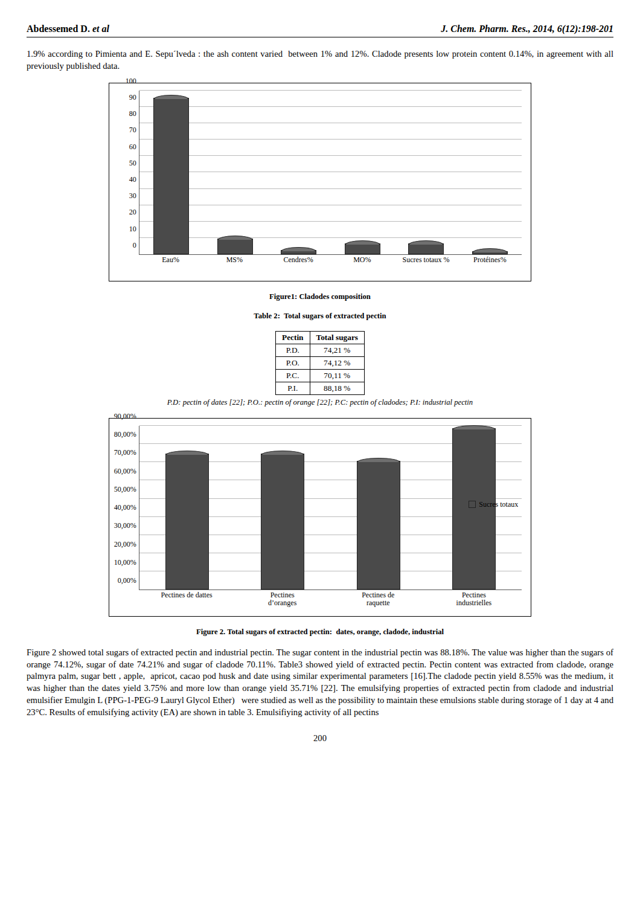Abdessemed D. et al
J. Chem. Pharm. Res., 2014, 6(12):198-201
1.9% according to Pimienta and E. Sepu´lveda : the ash content varied between 1% and 12%. Cladode presents low protein content 0.14%, in agreement with all previously published data.
100 90 80 70 60 50 40 30 20 10 0
Eau% MS% Cendres% MO% Sucres totaux % Protéines%
Figure1: Cladodes composition
Table 2: Total sugars of extracted pectin
| Pectin | Total sugars |
| --- | --- |
| P.D. | 74,21 % |
| P.O. | 74,12 % |
| P.C. | 70,11 % |
| P.I. | 88,18 % |
P.D: pectin of dates [22]; P.O.: pectin of orange [22]; P.C: pectin of cladodes; P.I: industrial pectin
90,00% 80,00% 70,00% 60,00% 50,00% 40,00% 30,00% 20,00% 10,00% 0,00%
Sucres totaux
Pectines de dattes Pectines d’oranges Pectines de raquette Pectines industrielles
Figure 2. Total sugars of extracted pectin: dates, orange, cladode, industrial
Figure 2 showed total sugars of extracted pectin and industrial pectin. The sugar content in the industrial pectin was 88.18%. The value was higher than the sugars of orange 74.12%, sugar of date 74.21% and sugar of cladode 70.11%. Table3 showed yield of extracted pectin. Pectin content was extracted from cladode, orange palmyra palm, sugar bett , apple, apricot, cacao pod husk and date using similar experimental parameters [16].The cladode pectin yield 8.55% was the medium, it was higher than the dates yield 3.75% and more low than orange yield 35.71% [22]. The emulsifying properties of extracted pectin from cladode and industrial emulsifier Emulgin L (PPG-1-PEG-9 Lauryl Glycol Ether) were studied as well as the possibility to maintain these emulsions stable during storage of 1 day at 4 and 23°C. Results of emulsifying activity (EA) are shown in table 3. Emulsifiying activity of all pectins
200